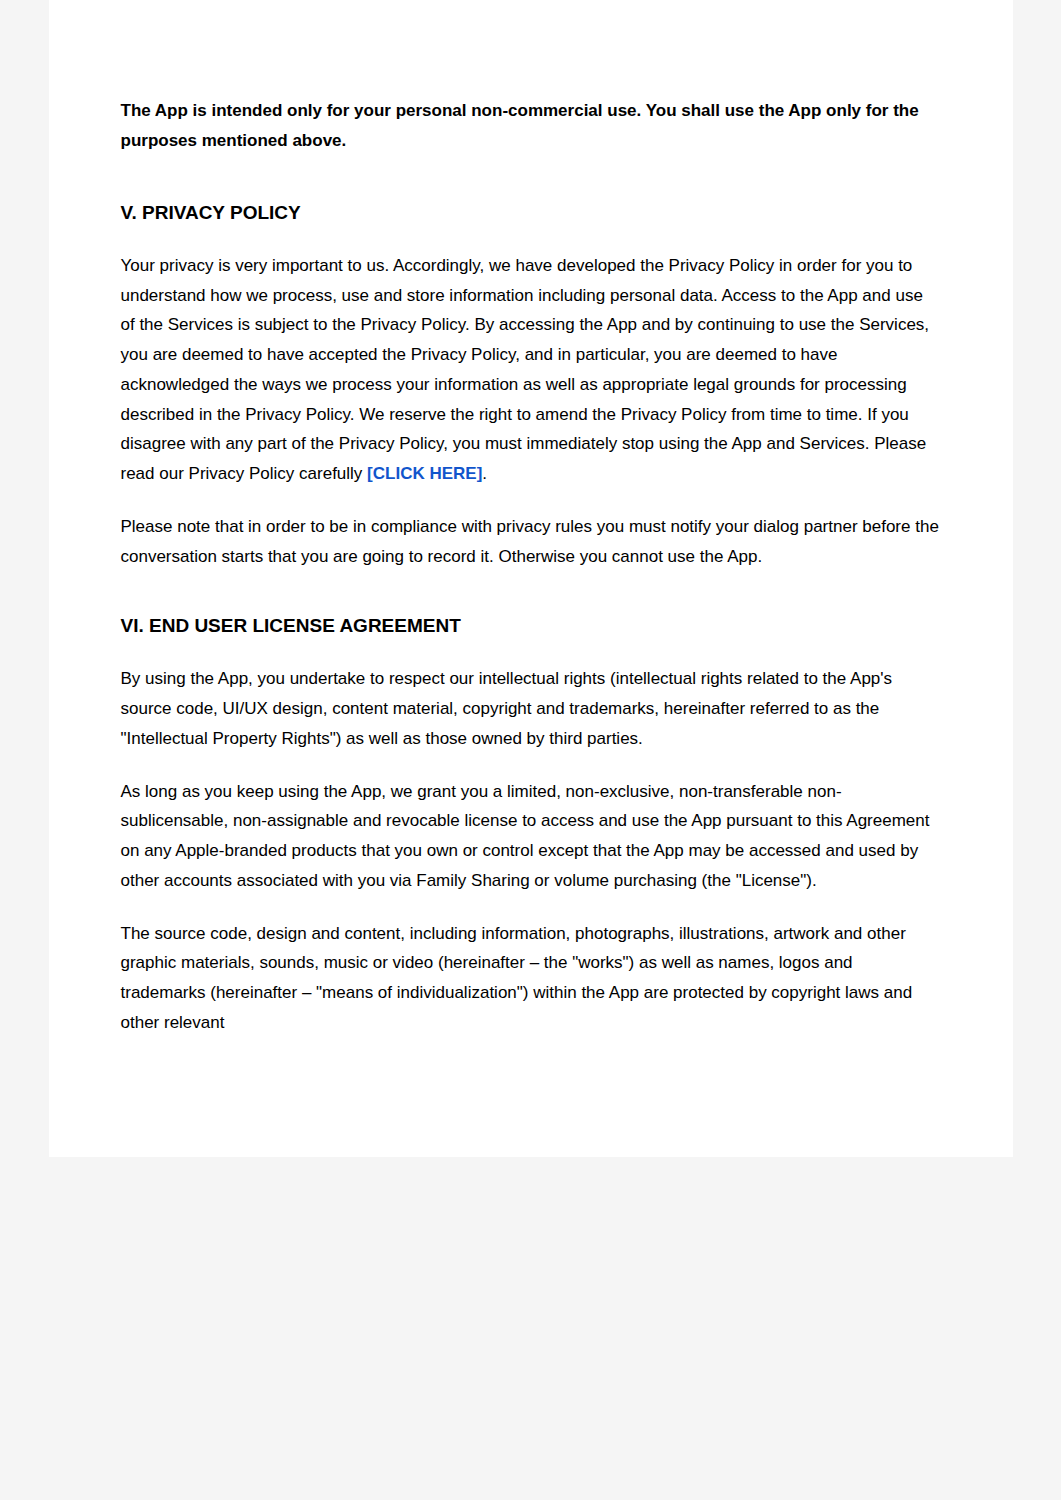The App is intended only for your personal non-commercial use. You shall use the App only for the purposes mentioned above.
V. PRIVACY POLICY
Your privacy is very important to us. Accordingly, we have developed the Privacy Policy in order for you to understand how we process, use and store information including personal data. Access to the App and use of the Services is subject to the Privacy Policy. By accessing the App and by continuing to use the Services, you are deemed to have accepted the Privacy Policy, and in particular, you are deemed to have acknowledged the ways we process your information as well as appropriate legal grounds for processing described in the Privacy Policy. We reserve the right to amend the Privacy Policy from time to time. If you disagree with any part of the Privacy Policy, you must immediately stop using the App and Services. Please read our Privacy Policy carefully [CLICK HERE].
Please note that in order to be in compliance with privacy rules you must notify your dialog partner before the conversation starts that you are going to record it. Otherwise you cannot use the App.
VI. END USER LICENSE AGREEMENT
By using the App, you undertake to respect our intellectual rights (intellectual rights related to the App's source code, UI/UX design, content material, copyright and trademarks, hereinafter referred to as the "Intellectual Property Rights") as well as those owned by third parties.
As long as you keep using the App, we grant you a limited, non-exclusive, non-transferable non-sublicensable, non-assignable and revocable license to access and use the App pursuant to this Agreement on any Apple-branded products that you own or control except that the App may be accessed and used by other accounts associated with you via Family Sharing or volume purchasing (the "License").
The source code, design and content, including information, photographs, illustrations, artwork and other graphic materials, sounds, music or video (hereinafter – the "works") as well as names, logos and trademarks (hereinafter – "means of individualization") within the App are protected by copyright laws and other relevant